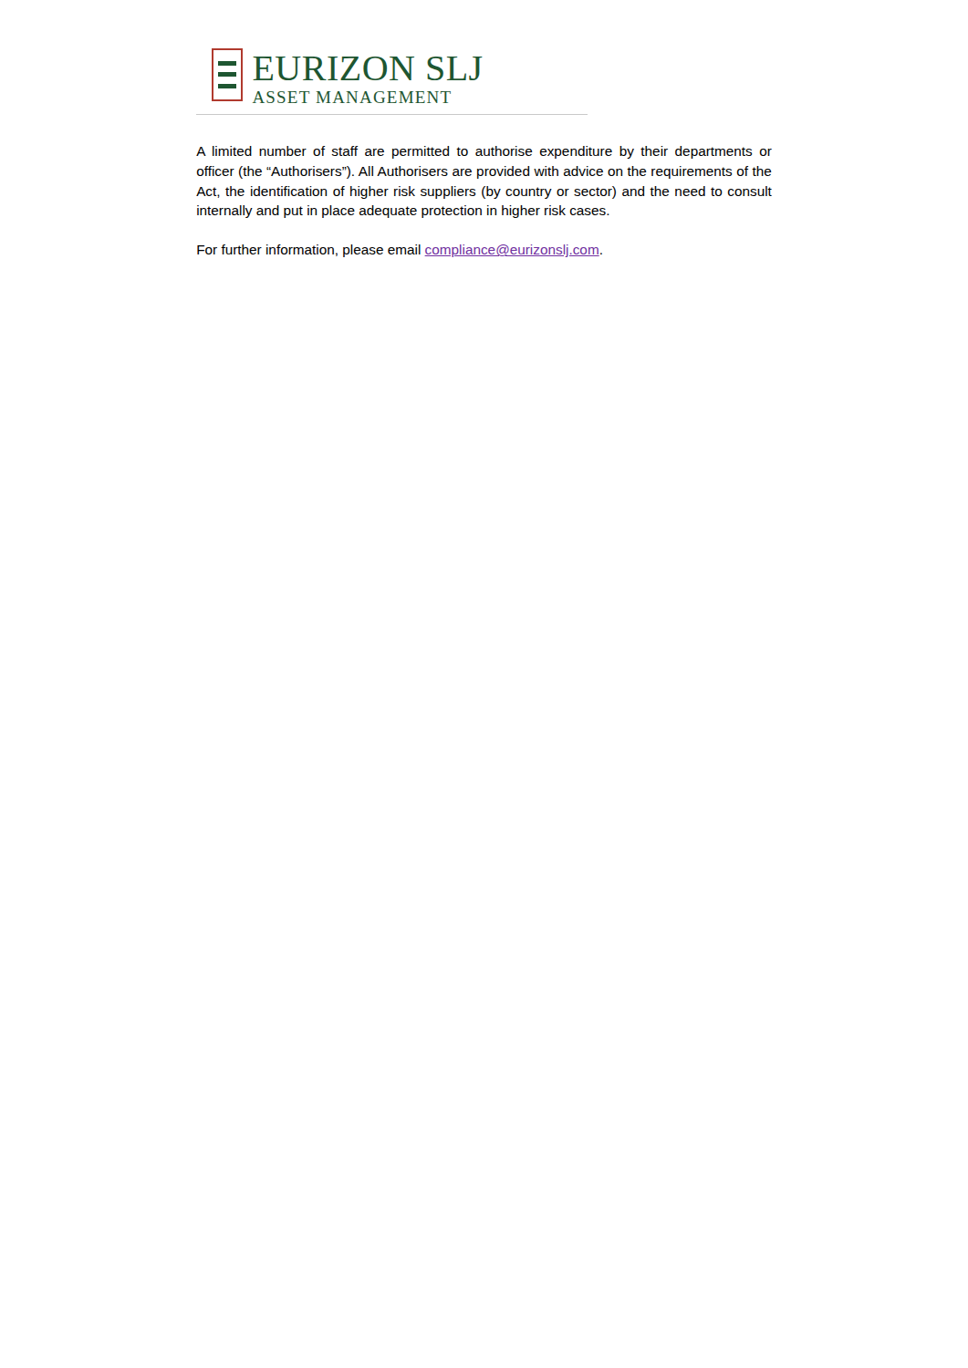EURIZON SLJ ASSET MANAGEMENT
A limited number of staff are permitted to authorise expenditure by their departments or officer (the “Authorisers”). All Authorisers are provided with advice on the requirements of the Act, the identification of higher risk suppliers (by country or sector) and the need to consult internally and put in place adequate protection in higher risk cases.
For further information, please email compliance@eurizonslj.com.